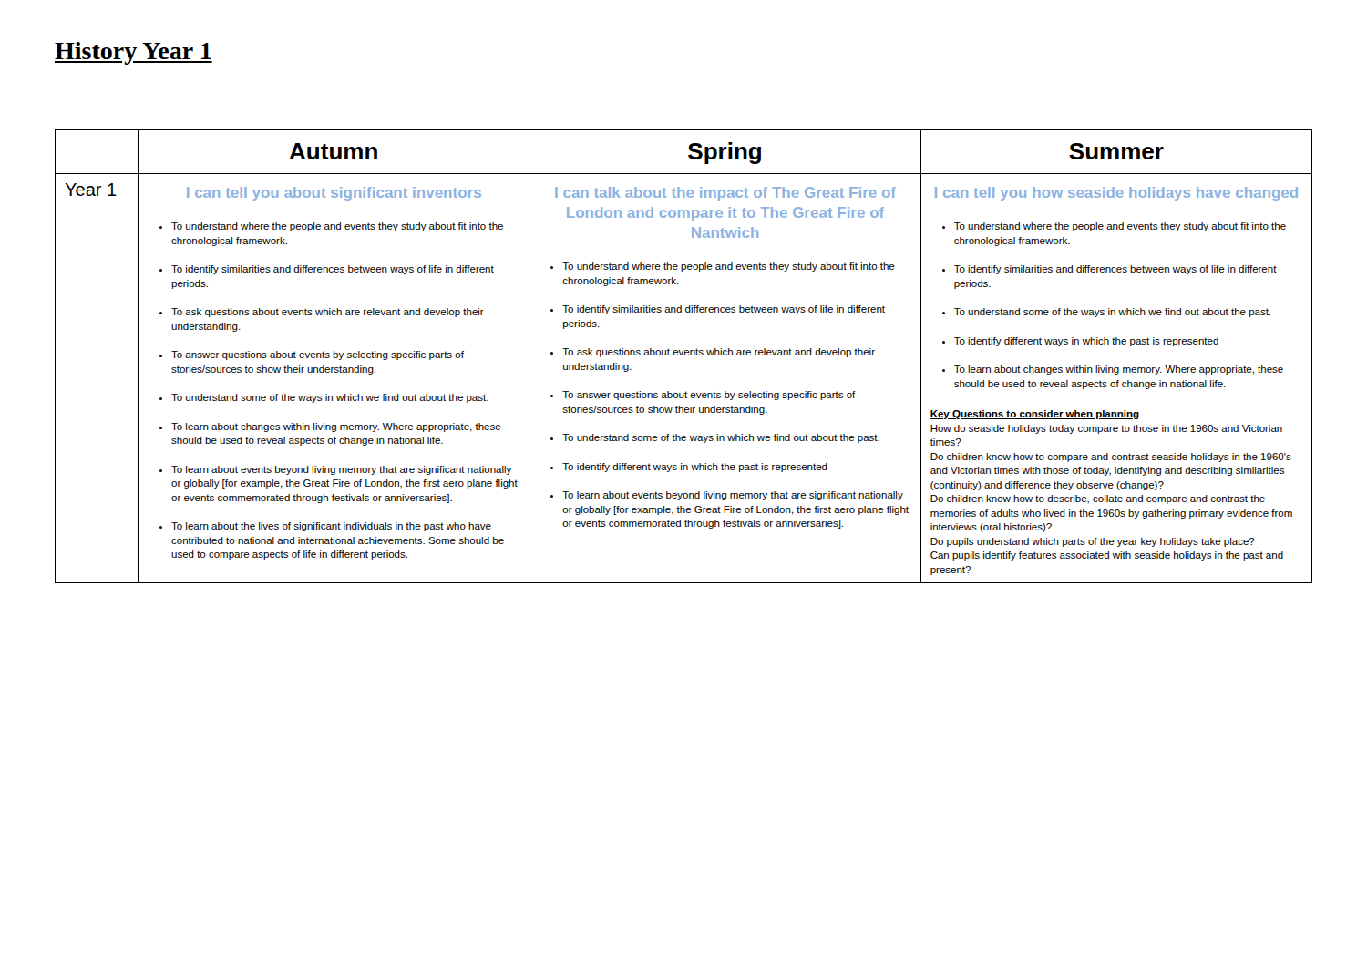History Year 1
| | Autumn | Spring | Summer |
| --- | --- | --- | --- |
| Year 1 | I can tell you about significant inventors To understand where the people and events they study about fit into the chronological framework. To identify similarities and differences between ways of life in different periods. To ask questions about events which are relevant and develop their understanding. To answer questions about events by selecting specific parts of stories/sources to show their understanding. To understand some of the ways in which we find out about the past. To learn about changes within living memory. Where appropriate, these should be used to reveal aspects of change in national life. To learn about events beyond living memory that are significant nationally or globally [for example, the Great Fire of London, the first aero plane flight or events commemorated through festivals or anniversaries]. To learn about the lives of significant individuals in the past who have contributed to national and international achievements. Some should be used to compare aspects of life in different periods. | I can talk about the impact of The Great Fire of London and compare it to The Great Fire of Nantwich To understand where the people and events they study about fit into the chronological framework. To identify similarities and differences between ways of life in different periods. To ask questions about events which are relevant and develop their understanding. To answer questions about events by selecting specific parts of stories/sources to show their understanding. To understand some of the ways in which we find out about the past. To identify different ways in which the past is represented To learn about events beyond living memory that are significant nationally or globally [for example, the Great Fire of London, the first aero plane flight or events commemorated through festivals or anniversaries]. | I can tell you how seaside holidays have changed To understand where the people and events they study about fit into the chronological framework. To identify similarities and differences between ways of life in different periods. To understand some of the ways in which we find out about the past. To identify different ways in which the past is represented To learn about changes within living memory. Where appropriate, these should be used to reveal aspects of change in national life. Key Questions to consider when planning How do seaside holidays today compare to those in the 1960s and Victorian times? Do children know how to compare and contrast seaside holidays in the 1960's and Victorian times with those of today, identifying and describing similarities (continuity) and difference they observe (change)? Do children know how to describe, collate and compare and contrast the memories of adults who lived in the 1960s by gathering primary evidence from interviews (oral histories)? Do pupils understand which parts of the year key holidays take place? Can pupils identify features associated with seaside holidays in the past and present? |